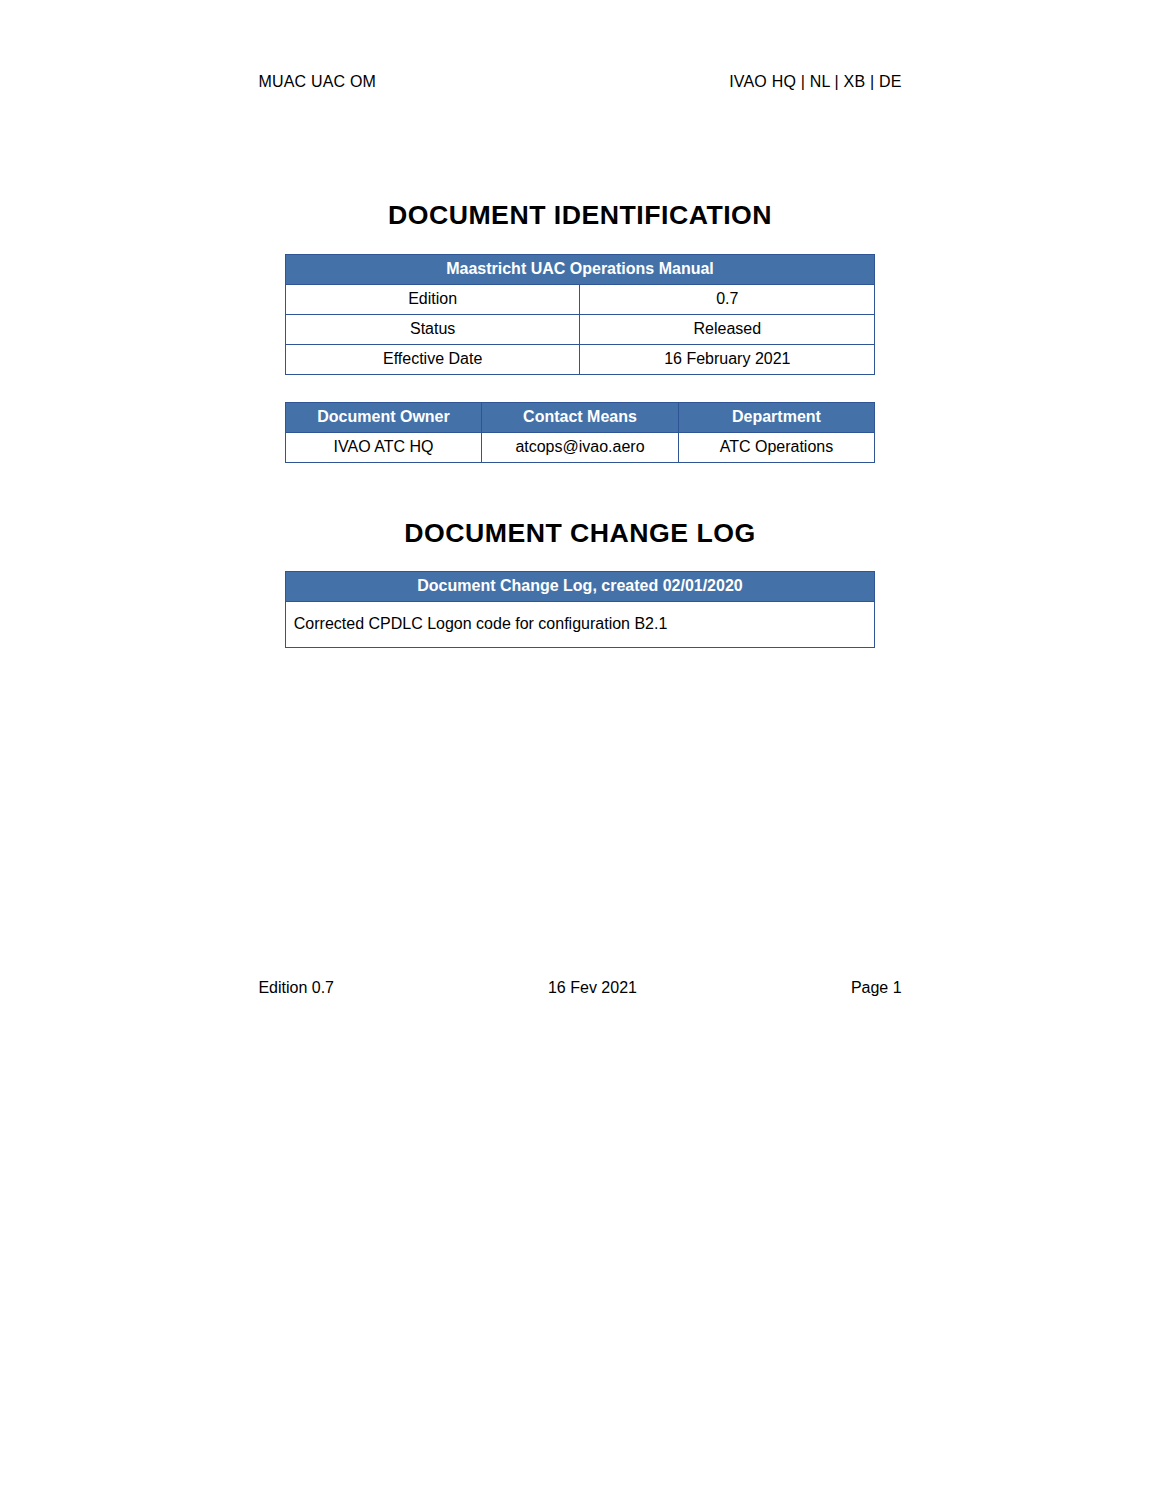MUAC UAC OM
IVAO HQ | NL | XB | DE
DOCUMENT IDENTIFICATION
| Maastricht UAC Operations Manual |
| --- |
| Edition | 0.7 |
| Status | Released |
| Effective Date | 16 February 2021 |
| Document Owner | Contact Means | Department |
| --- | --- | --- |
| IVAO ATC HQ | atcops@ivao.aero | ATC Operations |
DOCUMENT CHANGE LOG
| Document Change Log, created 02/01/2020 |
| --- |
| Corrected CPDLC Logon code for configuration B2.1 |
Edition 0.7
16 Fev 2021
Page 1